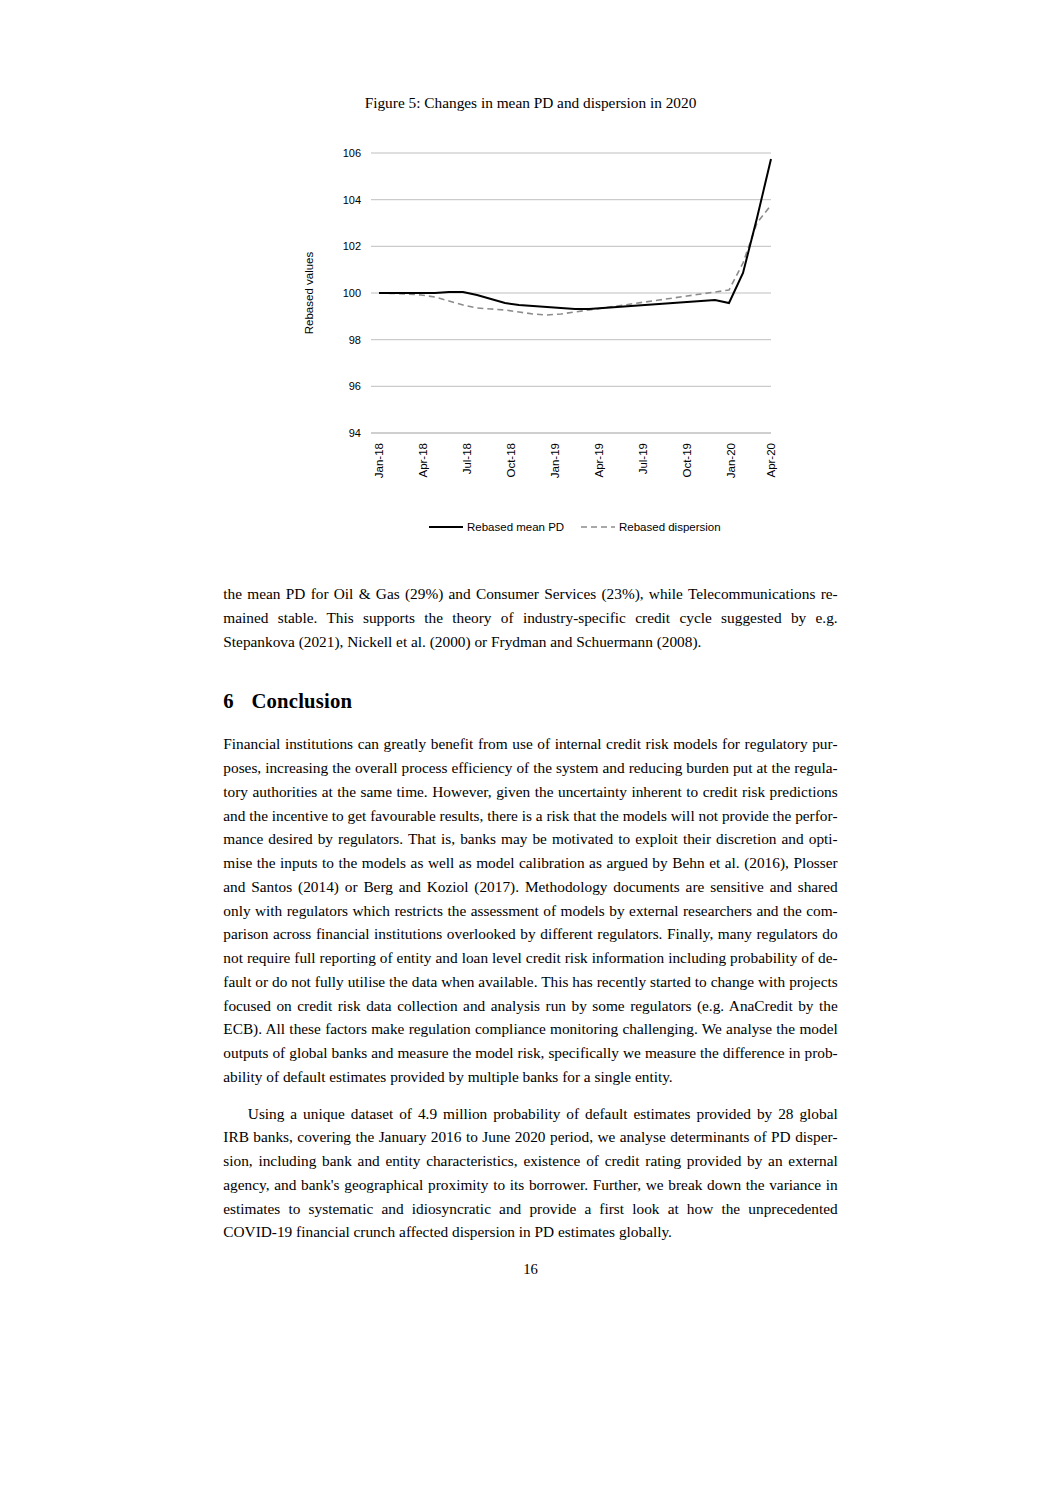Figure 5: Changes in mean PD and dispersion in 2020
106 104 102 100 98 96 94 Rebased values Jan-18 Apr-18 Jul-18 Oct-18 Jan-19 Apr-19 Jul-19 Oct-19 Jan-20 Apr-20 Rebased mean PD Rebased dispersion
the mean PD for Oil & Gas (29%) and Consumer Services (23%), while Telecommunications remained stable. This supports the theory of industry-specific credit cycle suggested by e.g. Stepankova (2021), Nickell et al. (2000) or Frydman and Schuermann (2008).
6 Conclusion
Financial institutions can greatly benefit from use of internal credit risk models for regulatory purposes, increasing the overall process efficiency of the system and reducing burden put at the regulatory authorities at the same time. However, given the uncertainty inherent to credit risk predictions and the incentive to get favourable results, there is a risk that the models will not provide the performance desired by regulators. That is, banks may be motivated to exploit their discretion and optimise the inputs to the models as well as model calibration as argued by Behn et al. (2016), Plosser and Santos (2014) or Berg and Koziol (2017). Methodology documents are sensitive and shared only with regulators which restricts the assessment of models by external researchers and the comparison across financial institutions overlooked by different regulators. Finally, many regulators do not require full reporting of entity and loan level credit risk information including probability of default or do not fully utilise the data when available. This has recently started to change with projects focused on credit risk data collection and analysis run by some regulators (e.g. AnaCredit by the ECB). All these factors make regulation compliance monitoring challenging. We analyse the model outputs of global banks and measure the model risk, specifically we measure the difference in probability of default estimates provided by multiple banks for a single entity.
Using a unique dataset of 4.9 million probability of default estimates provided by 28 global IRB banks, covering the January 2016 to June 2020 period, we analyse determinants of PD dispersion, including bank and entity characteristics, existence of credit rating provided by an external agency, and bank's geographical proximity to its borrower. Further, we break down the variance in estimates to systematic and idiosyncratic and provide a first look at how the unprecedented COVID-19 financial crunch affected dispersion in PD estimates globally.
16